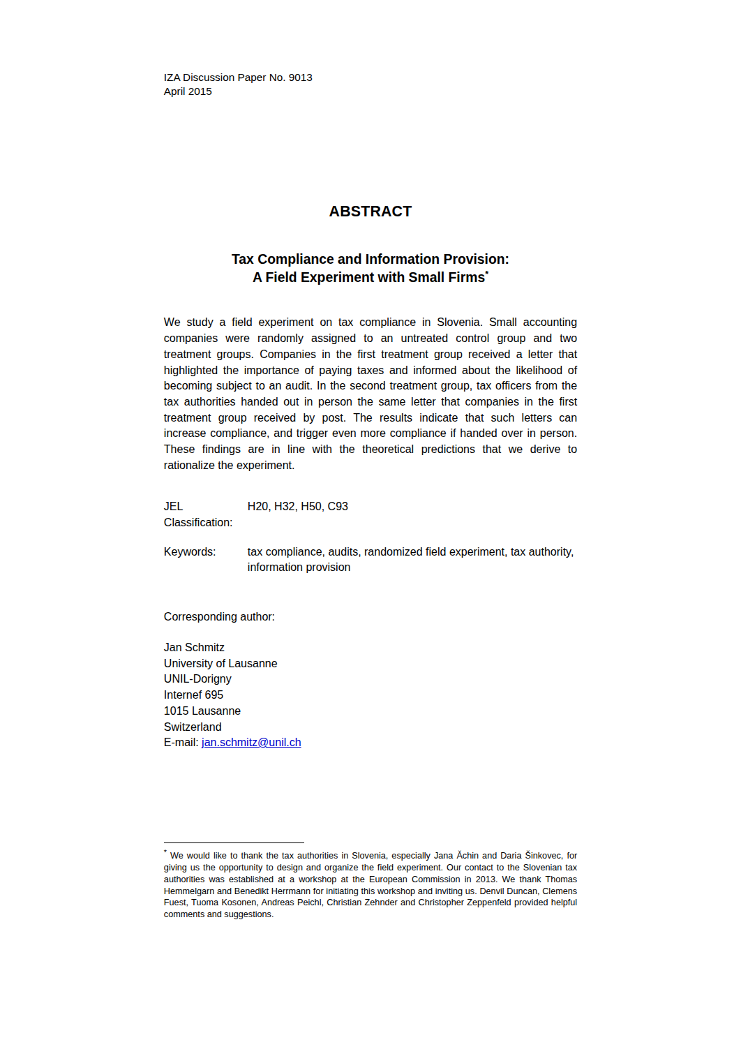IZA Discussion Paper No. 9013
April 2015
ABSTRACT
Tax Compliance and Information Provision:
A Field Experiment with Small Firms*
We study a field experiment on tax compliance in Slovenia. Small accounting companies were randomly assigned to an untreated control group and two treatment groups. Companies in the first treatment group received a letter that highlighted the importance of paying taxes and informed about the likelihood of becoming subject to an audit. In the second treatment group, tax officers from the tax authorities handed out in person the same letter that companies in the first treatment group received by post. The results indicate that such letters can increase compliance, and trigger even more compliance if handed over in person. These findings are in line with the theoretical predictions that we derive to rationalize the experiment.
JEL Classification:
H20, H32, H50, C93
Keywords:
tax compliance, audits, randomized field experiment, tax authority,
information provision
Corresponding author:
Jan Schmitz
University of Lausanne
UNIL-Dorigny
Internef 695
1015 Lausanne
Switzerland
E-mail: jan.schmitz@unil.ch
* We would like to thank the tax authorities in Slovenia, especially Jana Ăchin and Daria Šinkovec, for giving us the opportunity to design and organize the field experiment. Our contact to the Slovenian tax authorities was established at a workshop at the European Commission in 2013. We thank Thomas Hemmelgarn and Benedikt Herrmann for initiating this workshop and inviting us. Denvil Duncan, Clemens Fuest, Tuoma Kosonen, Andreas Peichl, Christian Zehnder and Christopher Zeppenfeld provided helpful comments and suggestions.